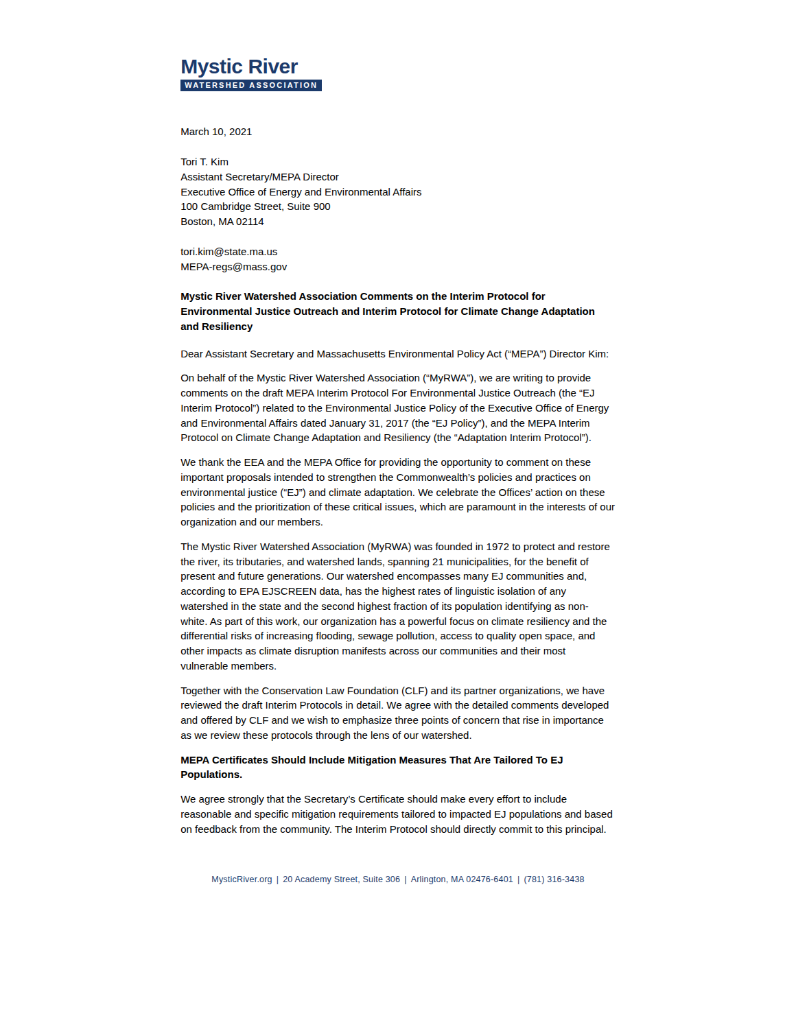Mystic River WATERSHED ASSOCIATION
March 10, 2021
Tori T. Kim
Assistant Secretary/MEPA Director
Executive Office of Energy and Environmental Affairs
100 Cambridge Street, Suite 900
Boston, MA 02114
tori.kim@state.ma.us
MEPA-regs@mass.gov
Mystic River Watershed Association Comments on the Interim Protocol for Environmental Justice Outreach and Interim Protocol for Climate Change Adaptation and Resiliency
Dear Assistant Secretary and Massachusetts Environmental Policy Act (“MEPA”) Director Kim:
On behalf of the Mystic River Watershed Association (“MyRWA”), we are writing to provide comments on the draft MEPA Interim Protocol For Environmental Justice Outreach (the “EJ Interim Protocol”) related to the Environmental Justice Policy of the Executive Office of Energy and Environmental Affairs dated January 31, 2017 (the “EJ Policy”), and the MEPA Interim Protocol on Climate Change Adaptation and Resiliency (the “Adaptation Interim Protocol”).
We thank the EEA and the MEPA Office for providing the opportunity to comment on these important proposals intended to strengthen the Commonwealth’s policies and practices on environmental justice (“EJ”) and climate adaptation. We celebrate the Offices’ action on these policies and the prioritization of these critical issues, which are paramount in the interests of our organization and our members.
The Mystic River Watershed Association (MyRWA) was founded in 1972 to protect and restore the river, its tributaries, and watershed lands, spanning 21 municipalities, for the benefit of present and future generations. Our watershed encompasses many EJ communities and, according to EPA EJSCREEN data, has the highest rates of linguistic isolation of any watershed in the state and the second highest fraction of its population identifying as non-white. As part of this work, our organization has a powerful focus on climate resiliency and the differential risks of increasing flooding, sewage pollution, access to quality open space, and other impacts as climate disruption manifests across our communities and their most vulnerable members.
Together with the Conservation Law Foundation (CLF) and its partner organizations, we have reviewed the draft Interim Protocols in detail. We agree with the detailed comments developed and offered by CLF and we wish to emphasize three points of concern that rise in importance as we review these protocols through the lens of our watershed.
MEPA Certificates Should Include Mitigation Measures That Are Tailored To EJ Populations.
We agree strongly that the Secretary’s Certificate should make every effort to include reasonable and specific mitigation requirements tailored to impacted EJ populations and based on feedback from the community. The Interim Protocol should directly commit to this principal.
MysticRiver.org|20 Academy Street, Suite 306|Arlington, MA 02476-6401|(781) 316-3438